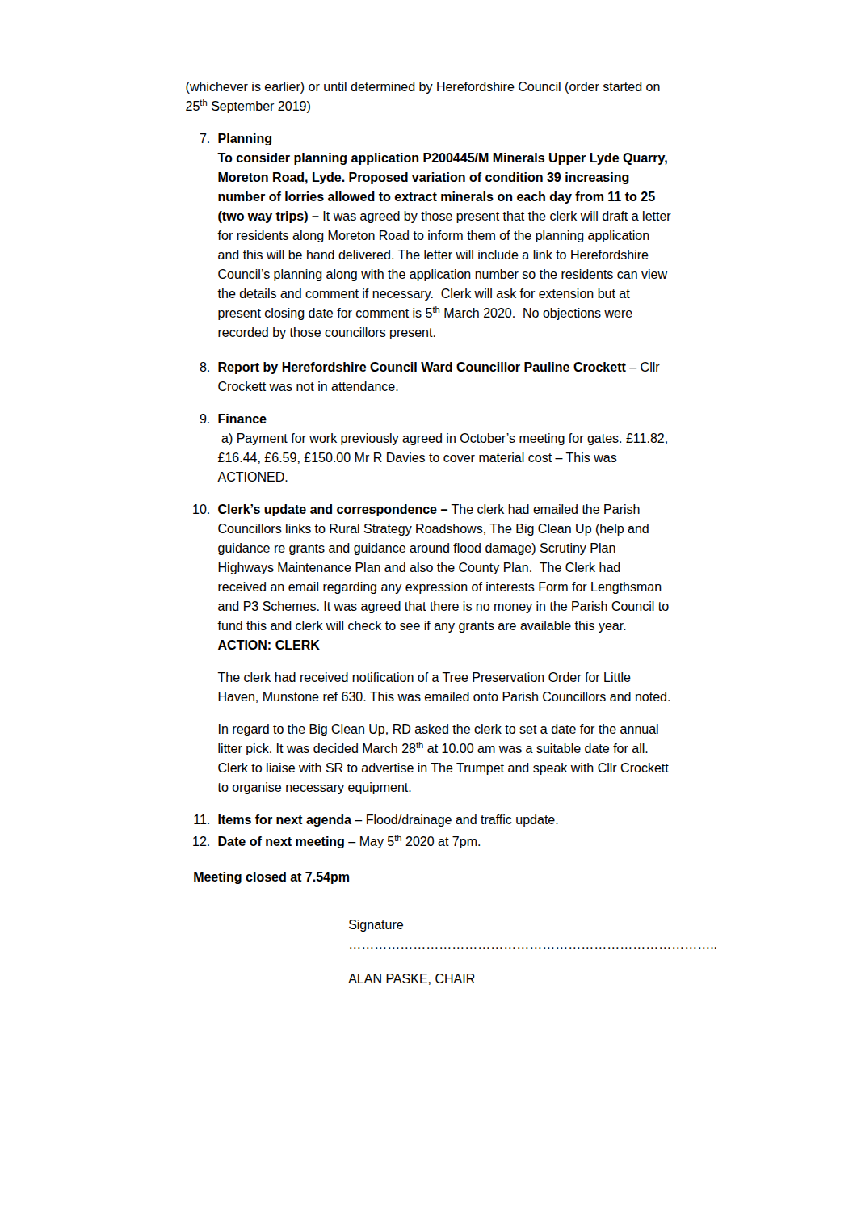(whichever is earlier) or until determined by Herefordshire Council (order started on 25th September 2019)
Planning
To consider planning application P200445/M Minerals Upper Lyde Quarry, Moreton Road, Lyde. Proposed variation of condition 39 increasing number of lorries allowed to extract minerals on each day from 11 to 25 (two way trips) – It was agreed by those present that the clerk will draft a letter for residents along Moreton Road to inform them of the planning application and this will be hand delivered. The letter will include a link to Herefordshire Council’s planning along with the application number so the residents can view the details and comment if necessary. Clerk will ask for extension but at present closing date for comment is 5th March 2020. No objections were recorded by those councillors present.
Report by Herefordshire Council Ward Councillor Pauline Crockett – Cllr Crockett was not in attendance.
Finance
a) Payment for work previously agreed in October’s meeting for gates. £11.82, £16.44, £6.59, £150.00 Mr R Davies to cover material cost – This was ACTIONED.
Clerk’s update and correspondence – The clerk had emailed the Parish Councillors links to Rural Strategy Roadshows, The Big Clean Up (help and guidance re grants and guidance around flood damage) Scrutiny Plan Highways Maintenance Plan and also the County Plan. The Clerk had received an email regarding any expression of interests Form for Lengthsman and P3 Schemes. It was agreed that there is no money in the Parish Council to fund this and clerk will check to see if any grants are available this year. ACTION: CLERK
The clerk had received notification of a Tree Preservation Order for Little Haven, Munstone ref 630. This was emailed onto Parish Councillors and noted.
In regard to the Big Clean Up, RD asked the clerk to set a date for the annual litter pick. It was decided March 28th at 10.00 am was a suitable date for all. Clerk to liaise with SR to advertise in The Trumpet and speak with Cllr Crockett to organise necessary equipment.
Items for next agenda – Flood/drainage and traffic update.
Date of next meeting – May 5th 2020 at 7pm.
Meeting closed at 7.54pm
Signature …………………………………………………………………………..
ALAN PASKE, CHAIR